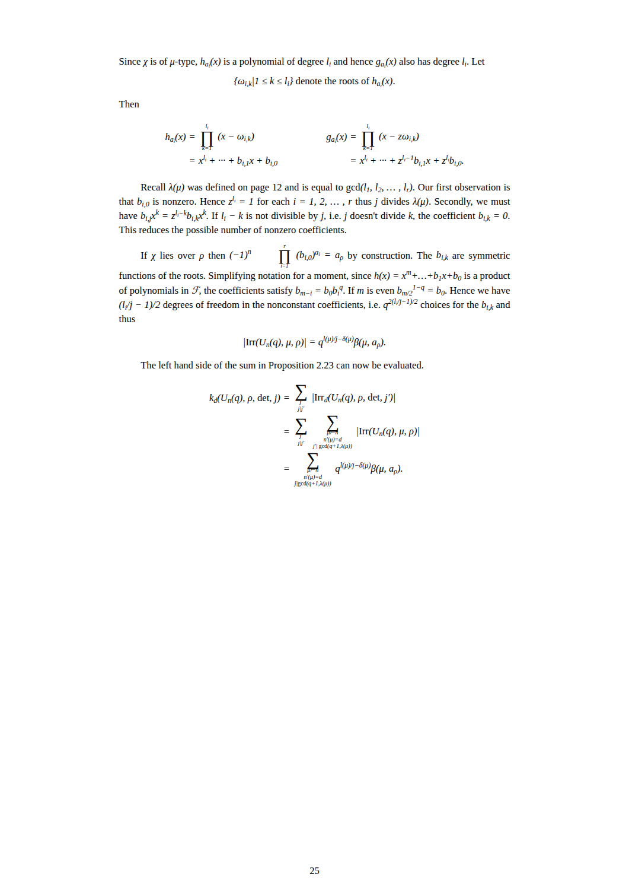Since χ is of μ-type, hai(x) is a polynomial of degree li and hence gai(x) also has degree li. Let
{ωi,k|1 ≤ k ≤ li} denote the roots of hai(x).
Then
| h a i (x) | = | l i ∏ k=1 (x − ω i,k ) | | g a i (x) | = | l i ∏ k=1 (x − zω i,k ) |
| | = | x l i + ··· + b i,1 x + b i,0 | | | = | x l i + ··· + z l i −1 b i,1 x + z l i b i,0 . |
Recall λ(μ) was defined on page 12 and is equal to gcd(l1, l2, … , lr). Our first observation is that bi,0 is nonzero. Hence zli = 1 for each i = 1, 2, … , r thus j divides λ(μ). Secondly, we must have bi,jxk = zli−kbi,kxk. If li − k is not divisible by j, i.e. j doesn't divide k, the coefficient bi,k = 0. This reduces the possible number of nonzero coefficients.
If χ lies over ρ then (−1)n r∏i=1 (bi,0)ai = aρ by construction. The bi,k are symmetric functions of the roots. Simplifying notation for a moment, since h(x) = xm+…+b1x+b0 is a product of polynomials in ℱ, the coefficients satisfy bm−i = b0biq. If m is even bm/21−q = b0. Hence we have (li/j − 1)/2 degrees of freedom in the nonconstant coefficients, i.e. q2(li/j−1)/2 choices for the bi,k and thus
|Irr(Un(q), μ, ρ)| = ql(μ)/j−δ(μ)β(μ, aρ).
The left hand side of the sum in Proposition 2.23 can now be evaluated.
| k d (U n (q), ρ, det , j) | = | ∑ j′ j/j′ / Irr d (U n (q), ρ, det , j′)/ |
| | = | ∑ j′ j/j′ ∑ μ⊢n n′(μ)=d j′/ gcd (q+1,λ(μ)) / Irr (U n (q), μ, ρ)/ |
| | = | ∑ μ⊢n n′(μ)=d j/ gcd (q+1,λ(μ)) q l(μ)/j−δ(μ) β(μ, a ρ ). |
25